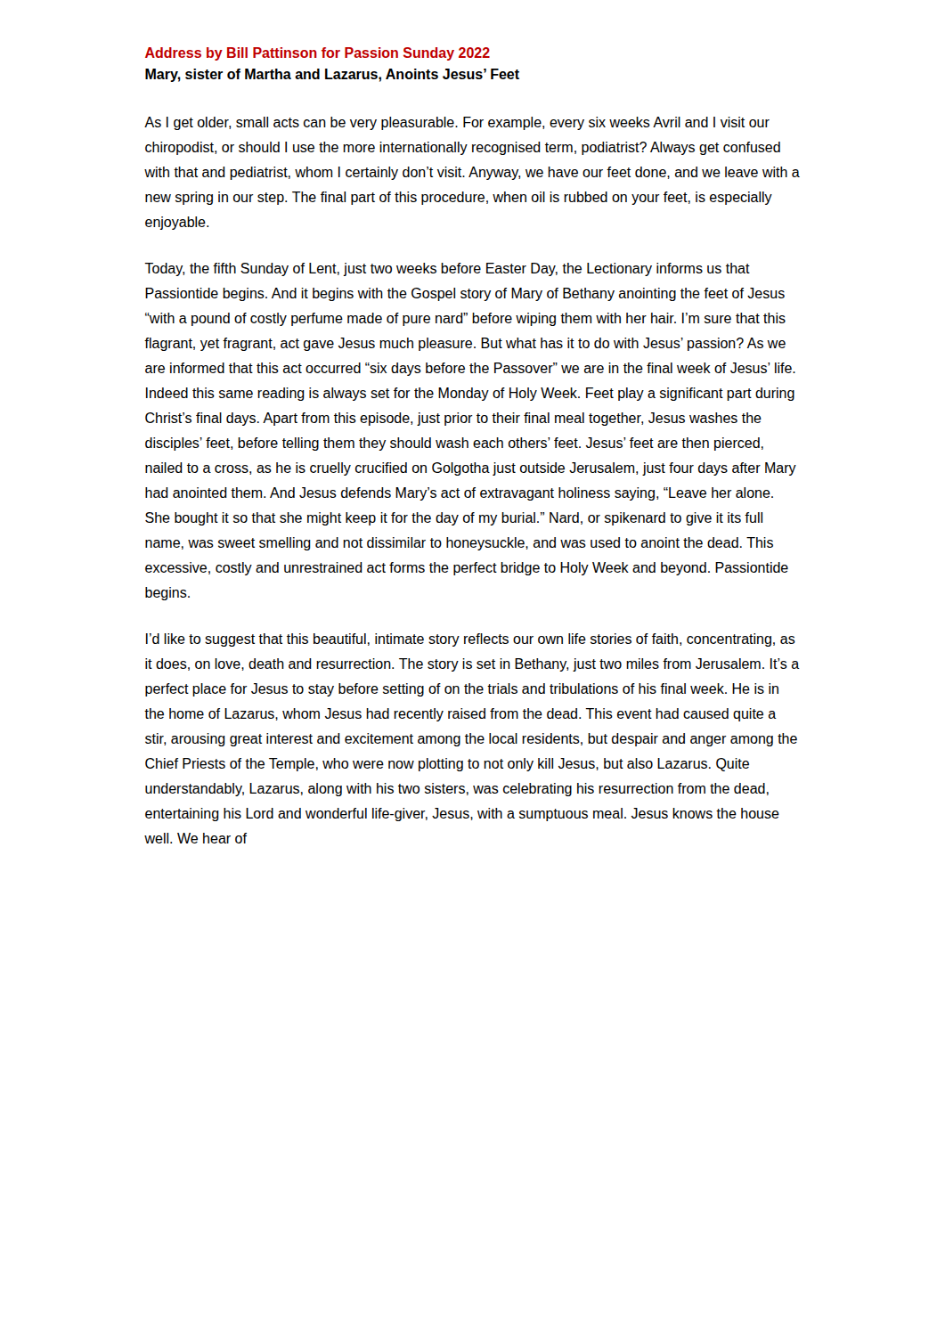Address by Bill Pattinson for Passion Sunday 2022
Mary, sister of Martha and Lazarus, Anoints Jesus’ Feet
As I get older, small acts can be very pleasurable. For example, every six weeks Avril and I visit our chiropodist, or should I use the more internationally recognised term, podiatrist? Always get confused with that and pediatrist, whom I certainly don’t visit. Anyway, we have our feet done, and we leave with a new spring in our step. The final part of this procedure, when oil is rubbed on your feet, is especially enjoyable.
Today, the fifth Sunday of Lent, just two weeks before Easter Day, the Lectionary informs us that Passiontide begins. And it begins with the Gospel story of Mary of Bethany anointing the feet of Jesus “with a pound of costly perfume made of pure nard” before wiping them with her hair. I’m sure that this flagrant, yet fragrant, act gave Jesus much pleasure. But what has it to do with Jesus’ passion? As we are informed that this act occurred “six days before the Passover” we are in the final week of Jesus’ life. Indeed this same reading is always set for the Monday of Holy Week. Feet play a significant part during Christ’s final days. Apart from this episode, just prior to their final meal together, Jesus washes the disciples’ feet, before telling them they should wash each others’ feet. Jesus’ feet are then pierced, nailed to a cross, as he is cruelly crucified on Golgotha just outside Jerusalem, just four days after Mary had anointed them. And Jesus defends Mary’s act of extravagant holiness saying, “Leave her alone. She bought it so that she might keep it for the day of my burial.” Nard, or spikenard to give it its full name, was sweet smelling and not dissimilar to honeysuckle, and was used to anoint the dead. This excessive, costly and unrestrained act forms the perfect bridge to Holy Week and beyond. Passiontide begins.
I’d like to suggest that this beautiful, intimate story reflects our own life stories of faith, concentrating, as it does, on love, death and resurrection. The story is set in Bethany, just two miles from Jerusalem. It’s a perfect place for Jesus to stay before setting of on the trials and tribulations of his final week. He is in the home of Lazarus, whom Jesus had recently raised from the dead. This event had caused quite a stir, arousing great interest and excitement among the local residents, but despair and anger among the Chief Priests of the Temple, who were now plotting to not only kill Jesus, but also Lazarus. Quite understandably, Lazarus, along with his two sisters, was celebrating his resurrection from the dead, entertaining his Lord and wonderful life-giver, Jesus, with a sumptuous meal. Jesus knows the house well. We hear of